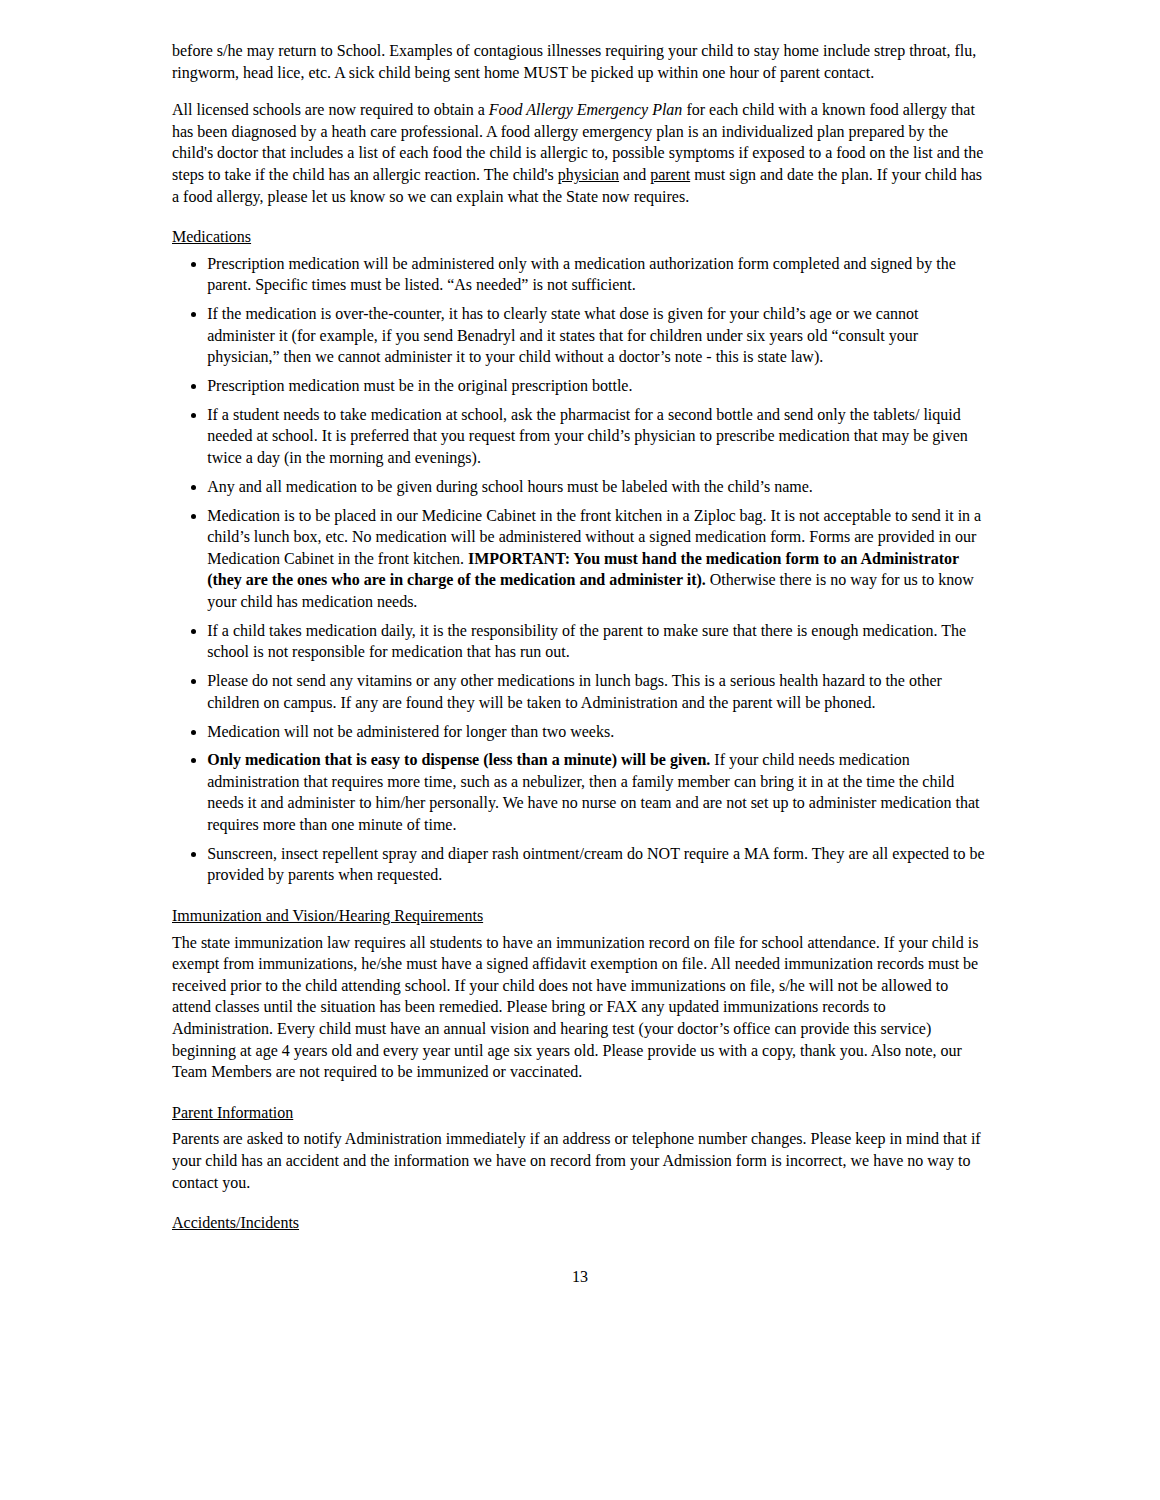before s/he may return to School. Examples of contagious illnesses requiring your child to stay home include strep throat, flu, ringworm, head lice, etc. A sick child being sent home MUST be picked up within one hour of parent contact.
All licensed schools are now required to obtain a Food Allergy Emergency Plan for each child with a known food allergy that has been diagnosed by a heath care professional. A food allergy emergency plan is an individualized plan prepared by the child's doctor that includes a list of each food the child is allergic to, possible symptoms if exposed to a food on the list and the steps to take if the child has an allergic reaction. The child's physician and parent must sign and date the plan. If your child has a food allergy, please let us know so we can explain what the State now requires.
Medications
Prescription medication will be administered only with a medication authorization form completed and signed by the parent. Specific times must be listed. “As needed” is not sufficient.
If the medication is over-the-counter, it has to clearly state what dose is given for your child’s age or we cannot administer it (for example, if you send Benadryl and it states that for children under six years old “consult your physician,” then we cannot administer it to your child without a doctor’s note - this is state law).
Prescription medication must be in the original prescription bottle.
If a student needs to take medication at school, ask the pharmacist for a second bottle and send only the tablets/ liquid needed at school. It is preferred that you request from your child’s physician to prescribe medication that may be given twice a day (in the morning and evenings).
Any and all medication to be given during school hours must be labeled with the child’s name.
Medication is to be placed in our Medicine Cabinet in the front kitchen in a Ziploc bag. It is not acceptable to send it in a child’s lunch box, etc. No medication will be administered without a signed medication form. Forms are provided in our Medication Cabinet in the front kitchen. IMPORTANT: You must hand the medication form to an Administrator (they are the ones who are in charge of the medication and administer it). Otherwise there is no way for us to know your child has medication needs.
If a child takes medication daily, it is the responsibility of the parent to make sure that there is enough medication. The school is not responsible for medication that has run out.
Please do not send any vitamins or any other medications in lunch bags. This is a serious health hazard to the other children on campus. If any are found they will be taken to Administration and the parent will be phoned.
Medication will not be administered for longer than two weeks.
Only medication that is easy to dispense (less than a minute) will be given. If your child needs medication administration that requires more time, such as a nebulizer, then a family member can bring it in at the time the child needs it and administer to him/her personally. We have no nurse on team and are not set up to administer medication that requires more than one minute of time.
Sunscreen, insect repellent spray and diaper rash ointment/cream do NOT require a MA form. They are all expected to be provided by parents when requested.
Immunization and Vision/Hearing Requirements
The state immunization law requires all students to have an immunization record on file for school attendance. If your child is exempt from immunizations, he/she must have a signed affidavit exemption on file. All needed immunization records must be received prior to the child attending school. If your child does not have immunizations on file, s/he will not be allowed to attend classes until the situation has been remedied. Please bring or FAX any updated immunizations records to Administration. Every child must have an annual vision and hearing test (your doctor’s office can provide this service) beginning at age 4 years old and every year until age six years old. Please provide us with a copy, thank you. Also note, our Team Members are not required to be immunized or vaccinated.
Parent Information
Parents are asked to notify Administration immediately if an address or telephone number changes. Please keep in mind that if your child has an accident and the information we have on record from your Admission form is incorrect, we have no way to contact you.
Accidents/Incidents
13